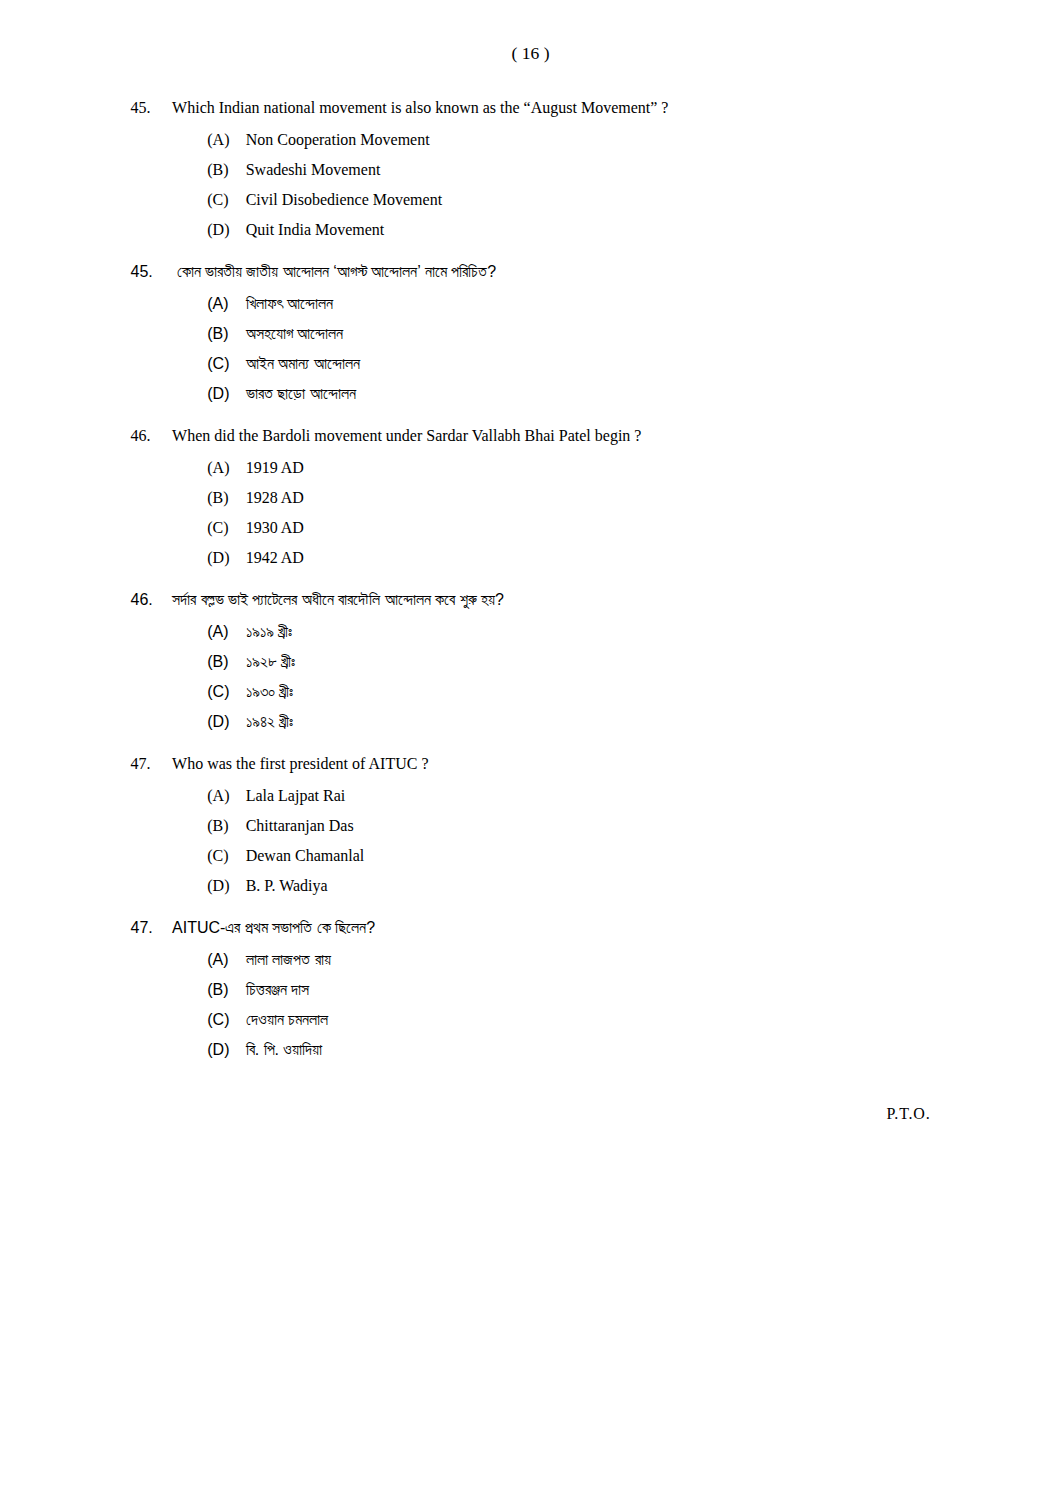( 16 )
45. Which Indian national movement is also known as the “August Movement” ?
(A) Non Cooperation Movement
(B) Swadeshi Movement
(C) Civil Disobedience Movement
(D) Quit India Movement
45. কোন ভারতীয় জাতীয় আন্দোলন ‘আগস্ট আন্দোলন’ নামে পরিচিত?
(A) খিলাফৎ আন্দোলন
(B) অসহযোগ আন্দোলন
(C) আইন অমান্য আন্দোলন
(D) ভারত ছাড়ো আন্দোলন
46. When did the Bardoli movement under Sardar Vallabh Bhai Patel begin ?
(A) 1919 AD
(B) 1928 AD
(C) 1930 AD
(D) 1942 AD
46. সর্দার বল্লভ ভাই প্যাটেলের অধীনে বারদৌলি আন্দোলন কবে শুরু হয়?
(A) ১৯১৯ খ্রীঃ
(B) ১৯২৮ খ্রীঃ
(C) ১৯৩০ খ্রীঃ
(D) ১৯৪২ খ্রীঃ
47. Who was the first president of AITUC ?
(A) Lala Lajpat Rai
(B) Chittaranjan Das
(C) Dewan Chamanlal
(D) B. P. Wadiya
47. AITUC-এর প্রথম সভাপতি কে ছিলেন?
(A) লালা লাজপত রায়
(B) চিত্তরঞ্জন দাস
(C) দেওয়ান চমনলাল
(D) বি. পি. ওয়াদিয়া
P.T.O.